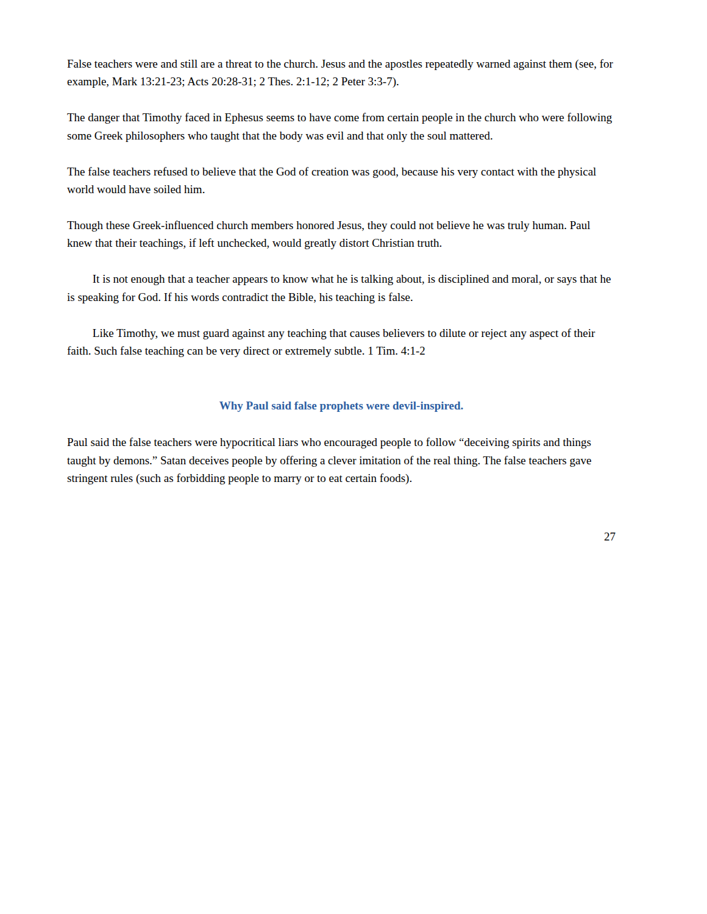False teachers were and still are a threat to the church. Jesus and the apostles repeatedly warned against them (see, for example, Mark 13:21-23; Acts 20:28-31; 2 Thes. 2:1-12; 2 Peter 3:3-7).
The danger that Timothy faced in Ephesus seems to have come from certain people in the church who were following some Greek philosophers who taught that the body was evil and that only the soul mattered.
The false teachers refused to believe that the God of creation was good, because his very contact with the physical world would have soiled him.
Though these Greek-influenced church members honored Jesus, they could not believe he was truly human. Paul knew that their teachings, if left unchecked, would greatly distort Christian truth.
It is not enough that a teacher appears to know what he is talking about, is disciplined and moral, or says that he is speaking for God. If his words contradict the Bible, his teaching is false.
Like Timothy, we must guard against any teaching that causes believers to dilute or reject any aspect of their faith. Such false teaching can be very direct or extremely subtle. 1 Tim. 4:1-2
Why Paul said false prophets were devil-inspired.
Paul said the false teachers were hypocritical liars who encouraged people to follow “deceiving spirits and things taught by demons.” Satan deceives people by offering a clever imitation of the real thing. The false teachers gave stringent rules (such as forbidding people to marry or to eat certain foods).
27